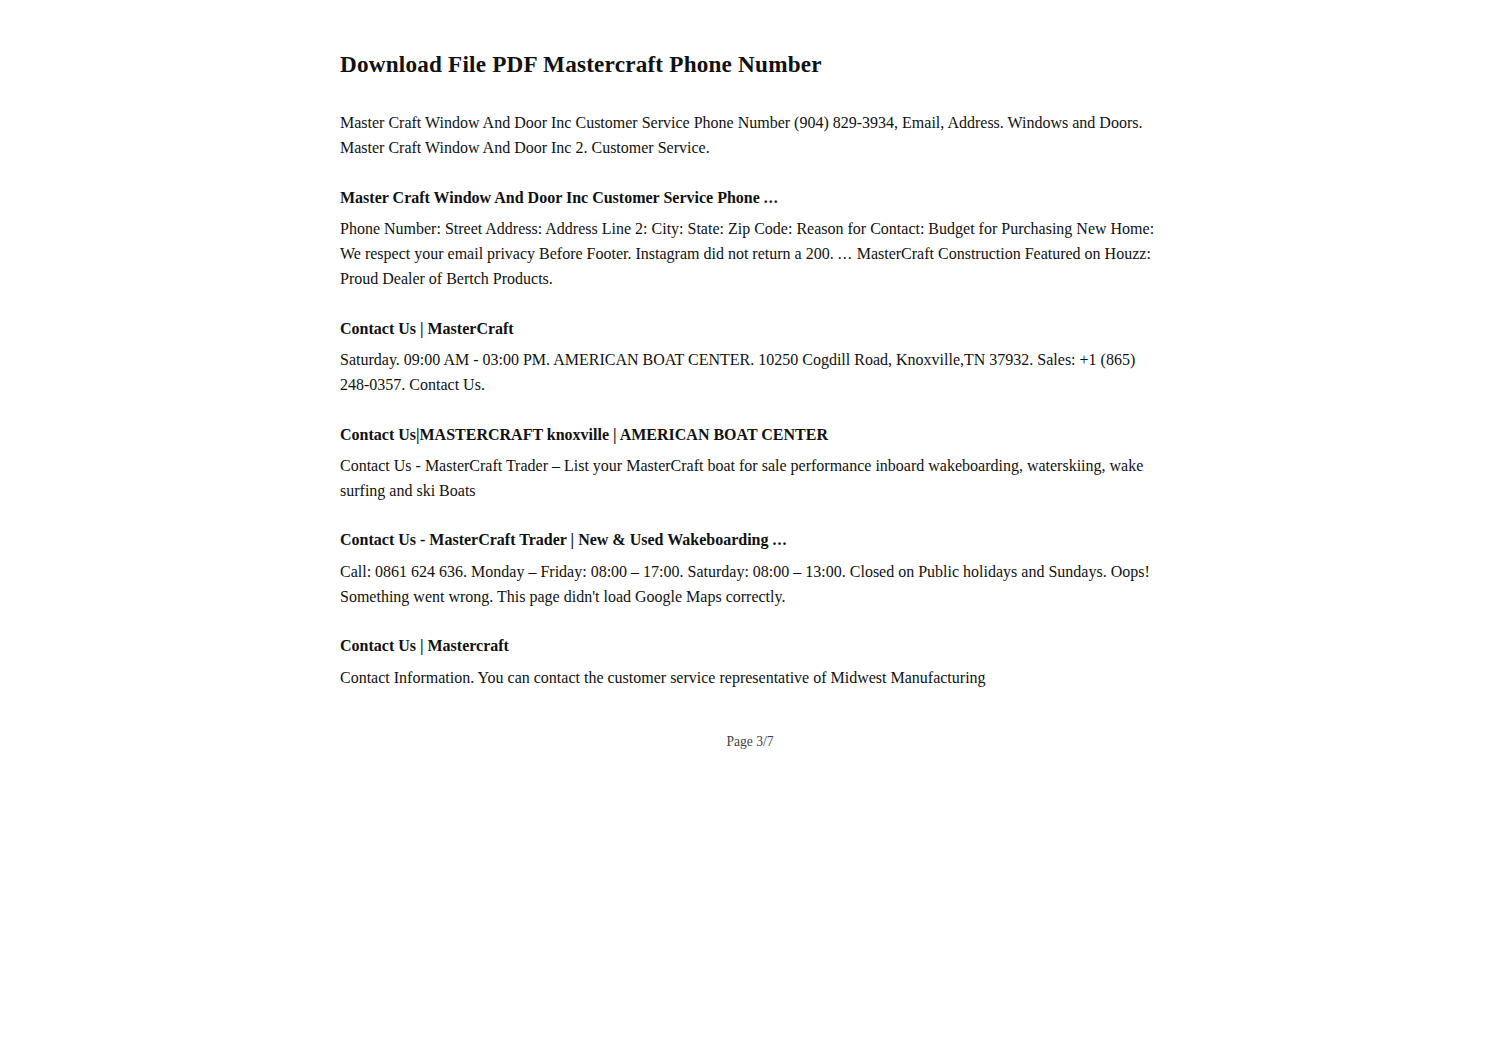Download File PDF Mastercraft Phone Number
Master Craft Window And Door Inc Customer Service Phone Number (904) 829-3934, Email, Address. Windows and Doors. Master Craft Window And Door Inc 2. Customer Service.
Master Craft Window And Door Inc Customer Service Phone ...
Phone Number: Street Address: Address Line 2: City: State: Zip Code: Reason for Contact: Budget for Purchasing New Home: We respect your email privacy Before Footer. Instagram did not return a 200. ... MasterCraft Construction Featured on Houzz: Proud Dealer of Bertch Products.
Contact Us | MasterCraft
Saturday. 09:00 AM - 03:00 PM. AMERICAN BOAT CENTER. 10250 Cogdill Road, Knoxville,TN 37932. Sales: +1 (865) 248-0357. Contact Us.
Contact Us|MASTERCRAFT knoxville | AMERICAN BOAT CENTER
Contact Us - MasterCraft Trader – List your MasterCraft boat for sale performance inboard wakeboarding, waterskiing, wake surfing and ski Boats
Contact Us - MasterCraft Trader | New & Used Wakeboarding ...
Call: 0861 624 636. Monday – Friday: 08:00 – 17:00. Saturday: 08:00 – 13:00. Closed on Public holidays and Sundays. Oops! Something went wrong. This page didn't load Google Maps correctly.
Contact Us | Mastercraft
Contact Information. You can contact the customer service representative of Midwest Manufacturing
Page 3/7